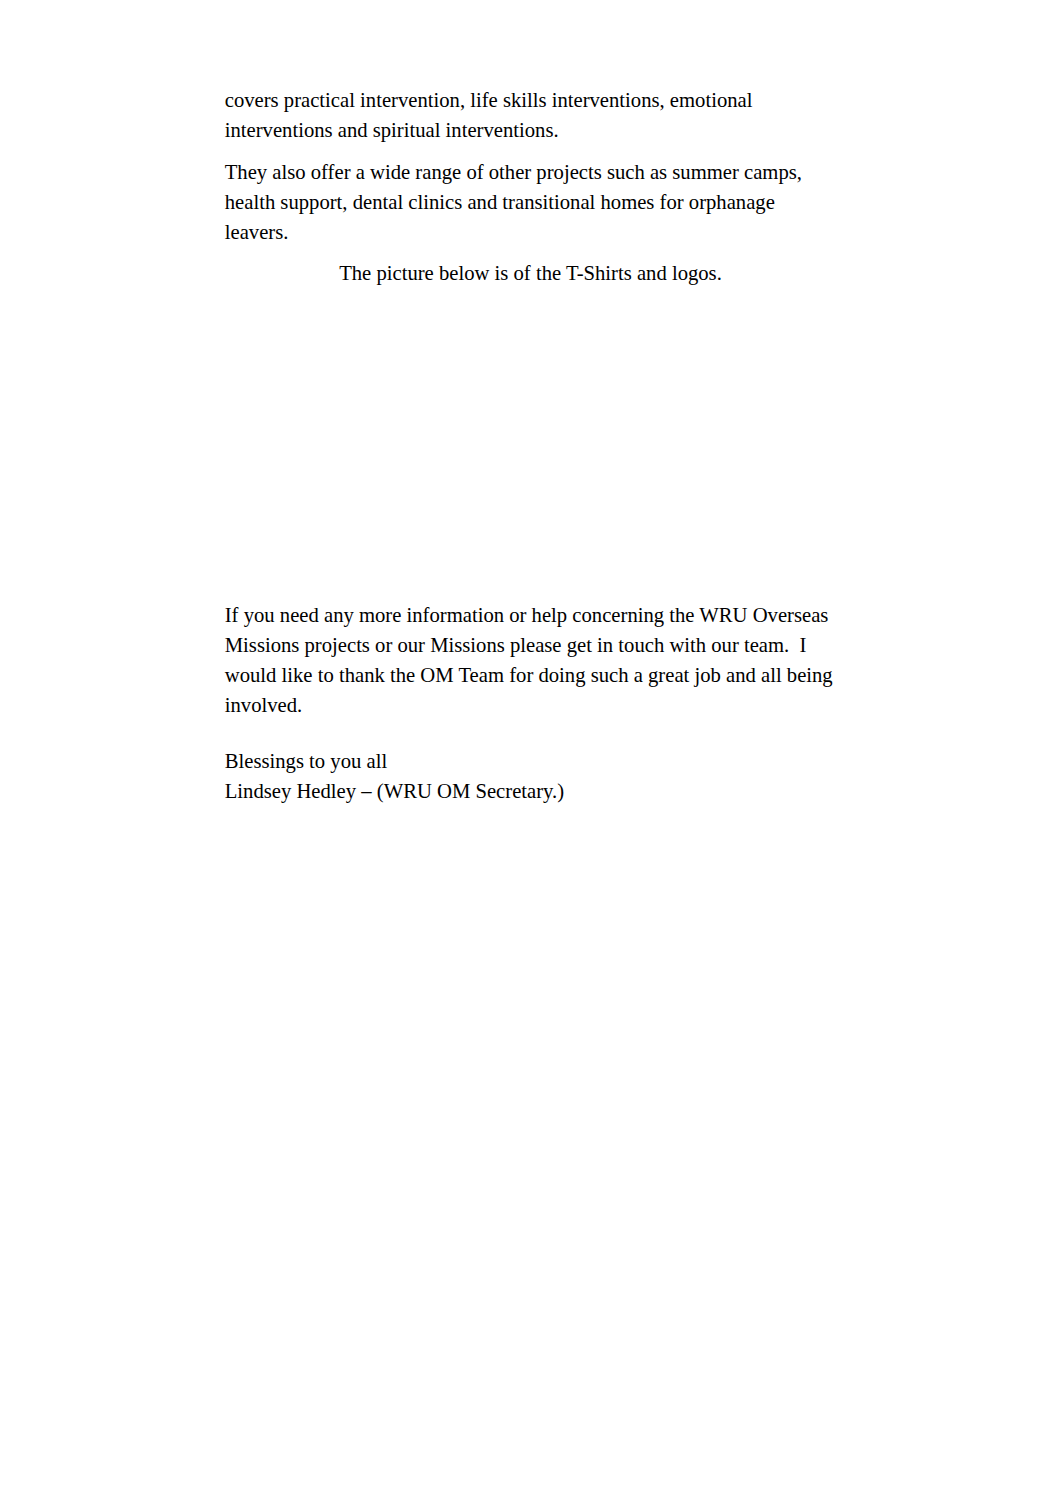covers practical intervention, life skills interventions, emotional interventions and spiritual interventions.
They also offer a wide range of other projects such as summer camps, health support, dental clinics and transitional homes for orphanage leavers.
The picture below is of the T-Shirts and logos.
If you need any more information or help concerning the WRU Overseas Missions projects or our Missions please get in touch with our team. I would like to thank the OM Team for doing such a great job and all being involved.
Blessings to you all
Lindsey Hedley – (WRU OM Secretary.)